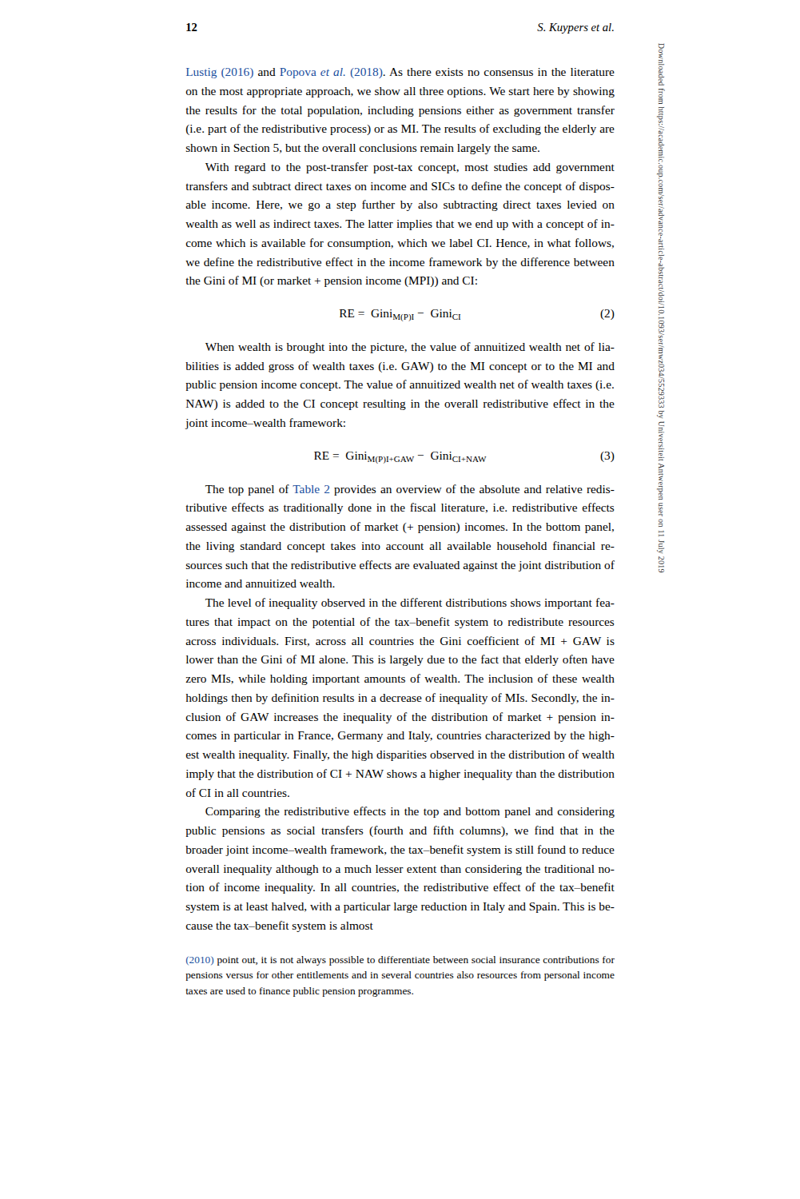Downloaded from https://academic.oup.com/ser/advance-article-abstract/doi/10.1093/ser/mwz034/5529333 by Universiteit Antwerpen user on 11 July 2019
12 S. Kuypers et al.
Lustig (2016) and Popova et al. (2018). As there exists no consensus in the literature on the most appropriate approach, we show all three options. We start here by showing the results for the total population, including pensions either as government transfer (i.e. part of the redistributive process) or as MI. The results of excluding the elderly are shown in Section 5, but the overall conclusions remain largely the same.
With regard to the post-transfer post-tax concept, most studies add government transfers and subtract direct taxes on income and SICs to define the concept of disposable income. Here, we go a step further by also subtracting direct taxes levied on wealth as well as indirect taxes. The latter implies that we end up with a concept of income which is available for consumption, which we label CI. Hence, in what follows, we define the redistributive effect in the income framework by the difference between the Gini of MI (or market + pension income (MPI)) and CI:
RE = GiniM(P)I − GiniCI (2)
When wealth is brought into the picture, the value of annuitized wealth net of liabilities is added gross of wealth taxes (i.e. GAW) to the MI concept or to the MI and public pension income concept. The value of annuitized wealth net of wealth taxes (i.e. NAW) is added to the CI concept resulting in the overall redistributive effect in the joint income–wealth framework:
RE = GiniM(P)I+GAW − GiniCI+NAW (3)
The top panel of Table 2 provides an overview of the absolute and relative redistributive effects as traditionally done in the fiscal literature, i.e. redistributive effects assessed against the distribution of market (+ pension) incomes. In the bottom panel, the living standard concept takes into account all available household financial resources such that the redistributive effects are evaluated against the joint distribution of income and annuitized wealth.
The level of inequality observed in the different distributions shows important features that impact on the potential of the tax–benefit system to redistribute resources across individuals. First, across all countries the Gini coefficient of MI + GAW is lower than the Gini of MI alone. This is largely due to the fact that elderly often have zero MIs, while holding important amounts of wealth. The inclusion of these wealth holdings then by definition results in a decrease of inequality of MIs. Secondly, the inclusion of GAW increases the inequality of the distribution of market + pension incomes in particular in France, Germany and Italy, countries characterized by the highest wealth inequality. Finally, the high disparities observed in the distribution of wealth imply that the distribution of CI + NAW shows a higher inequality than the distribution of CI in all countries.
Comparing the redistributive effects in the top and bottom panel and considering public pensions as social transfers (fourth and fifth columns), we find that in the broader joint income–wealth framework, the tax–benefit system is still found to reduce overall inequality although to a much lesser extent than considering the traditional notion of income inequality. In all countries, the redistributive effect of the tax–benefit system is at least halved, with a particular large reduction in Italy and Spain. This is because the tax–benefit system is almost
(2010) point out, it is not always possible to differentiate between social insurance contributions for pensions versus for other entitlements and in several countries also resources from personal income taxes are used to finance public pension programmes.